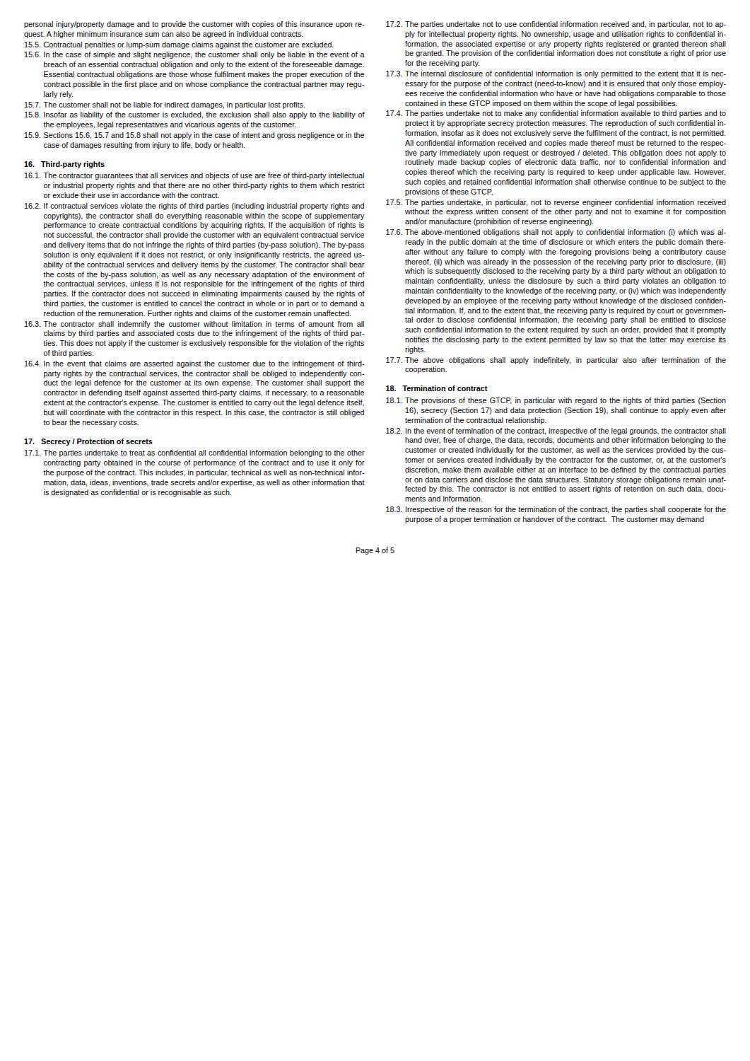personal injury/property damage and to provide the customer with copies of this insurance upon request. A higher minimum insurance sum can also be agreed in individual contracts.
15.5.
Contractual penalties or lump-sum damage claims against the customer are excluded.
15.6.
In the case of simple and slight negligence, the customer shall only be liable in the event of a breach of an essential contractual obligation and only to the extent of the foreseeable damage. Essential contractual obligations are those whose fulfilment makes the proper execution of the contract possible in the first place and on whose compliance the contractual partner may regularly rely.
15.7.
The customer shall not be liable for indirect damages, in particular lost profits.
15.8.
Insofar as liability of the customer is excluded, the exclusion shall also apply to the liability of the employees, legal representatives and vicarious agents of the customer.
15.9.
Sections 15.6, 15.7 and 15.8 shall not apply in the case of intent and gross negligence or in the case of damages resulting from injury to life, body or health.
16. Third-party rights
16.1.
The contractor guarantees that all services and objects of use are free of third-party intellectual or industrial property rights and that there are no other third-party rights to them which restrict or exclude their use in accordance with the contract.
16.2.
If contractual services violate the rights of third parties (including industrial property rights and copyrights), the contractor shall do everything reasonable within the scope of supplementary performance to create contractual conditions by acquiring rights. If the acquisition of rights is not successful, the contractor shall provide the customer with an equivalent contractual service and delivery items that do not infringe the rights of third parties (by-pass solution). The by-pass solution is only equivalent if it does not restrict, or only insignificantly restricts, the agreed usability of the contractual services and delivery items by the customer. The contractor shall bear the costs of the by-pass solution, as well as any necessary adaptation of the environment of the contractual services, unless it is not responsible for the infringement of the rights of third parties. If the contractor does not succeed in eliminating impairments caused by the rights of third parties, the customer is entitled to cancel the contract in whole or in part or to demand a reduction of the remuneration. Further rights and claims of the customer remain unaffected.
16.3.
The contractor shall indemnify the customer without limitation in terms of amount from all claims by third parties and associated costs due to the infringement of the rights of third parties. This does not apply if the customer is exclusively responsible for the violation of the rights of third parties.
16.4.
In the event that claims are asserted against the customer due to the infringement of third-party rights by the contractual services, the contractor shall be obliged to independently conduct the legal defence for the customer at its own expense. The customer shall support the contractor in defending itself against asserted third-party claims, if necessary, to a reasonable extent at the contractor's expense. The customer is entitled to carry out the legal defence itself, but will coordinate with the contractor in this respect. In this case, the contractor is still obliged to bear the necessary costs.
17. Secrecy / Protection of secrets
17.1.
The parties undertake to treat as confidential all confidential information belonging to the other contracting party obtained in the course of performance of the contract and to use it only for the purpose of the contract. This includes, in particular, technical as well as non-technical information, data, ideas, inventions, trade secrets and/or expertise, as well as other information that is designated as confidential or is recognisable as such.
17.2.
The parties undertake not to use confidential information received and, in particular, not to apply for intellectual property rights. No ownership, usage and utilisation rights to confidential information, the associated expertise or any property rights registered or granted thereon shall be granted. The provision of the confidential information does not constitute a right of prior use for the receiving party.
17.3.
The internal disclosure of confidential information is only permitted to the extent that it is necessary for the purpose of the contract (need-to-know) and it is ensured that only those employees receive the confidential information who have or have had obligations comparable to those contained in these GTCP imposed on them within the scope of legal possibilities.
17.4.
The parties undertake not to make any confidential information available to third parties and to protect it by appropriate secrecy protection measures. The reproduction of such confidential information, insofar as it does not exclusively serve the fulfilment of the contract, is not permitted. All confidential information received and copies made thereof must be returned to the respective party immediately upon request or destroyed / deleted. This obligation does not apply to routinely made backup copies of electronic data traffic, nor to confidential information and copies thereof which the receiving party is required to keep under applicable law. However, such copies and retained confidential information shall otherwise continue to be subject to the provisions of these GTCP.
17.5.
The parties undertake, in particular, not to reverse engineer confidential information received without the express written consent of the other party and not to examine it for composition and/or manufacture (prohibition of reverse engineering).
17.6.
The above-mentioned obligations shall not apply to confidential information (i) which was already in the public domain at the time of disclosure or which enters the public domain thereafter without any failure to comply with the foregoing provisions being a contributory cause thereof, (ii) which was already in the possession of the receiving party prior to disclosure, (iii) which is subsequently disclosed to the receiving party by a third party without an obligation to maintain confidentiality, unless the disclosure by such a third party violates an obligation to maintain confidentiality to the knowledge of the receiving party, or (iv) which was independently developed by an employee of the receiving party without knowledge of the disclosed confidential information. If, and to the extent that, the receiving party is required by court or governmental order to disclose confidential information, the receiving party shall be entitled to disclose such confidential information to the extent required by such an order, provided that it promptly notifies the disclosing party to the extent permitted by law so that the latter may exercise its rights.
17.7.
The above obligations shall apply indefinitely, in particular also after termination of the cooperation.
18. Termination of contract
18.1.
The provisions of these GTCP, in particular with regard to the rights of third parties (Section 16), secrecy (Section 17) and data protection (Section 19), shall continue to apply even after termination of the contractual relationship.
18.2.
In the event of termination of the contract, irrespective of the legal grounds, the contractor shall hand over, free of charge, the data, records, documents and other information belonging to the customer or created individually for the customer, as well as the services provided by the customer or services created individually by the contractor for the customer, or, at the customer's discretion, make them available either at an interface to be defined by the contractual parties or on data carriers and disclose the data structures. Statutory storage obligations remain unaffected by this. The contractor is not entitled to assert rights of retention on such data, documents and information.
18.3.
Irrespective of the reason for the termination of the contract, the parties shall cooperate for the purpose of a proper termination or handover of the contract. The customer may demand
Page 4 of 5